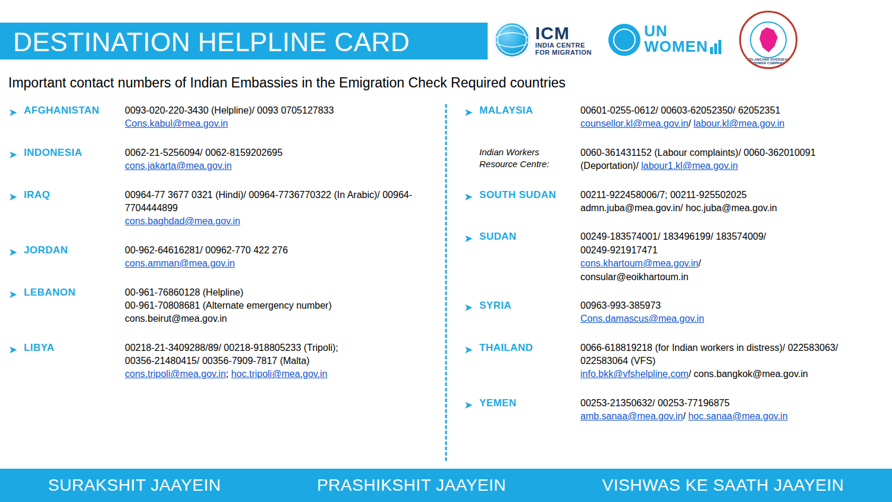DESTINATION HELPLINE CARD
ICM
INDIA CENTRE
FOR MIGRATION
UN
WOMEN
TELANGANA OVERSEAS MANPOWER COMPANY LTD
Important contact numbers of Indian Embassies in the Emigration Check Required countries
➤
AFGHANISTAN
0093-020-220-3430 (Helpline)/ 0093 0705127833
Cons.kabul@mea.gov.in
➤
INDONESIA
0062-21-5256094/ 0062-8159202695
cons.jakarta@mea.gov.in
➤
IRAQ
00964-77 3677 0321 (Hindi)/ 00964-7736770322 (In Arabic)/ 00964-7704444899
cons.baghdad@mea.gov.in
➤
JORDAN
00-962-64616281/ 00962-770 422 276
cons.amman@mea.gov.in
➤
LEBANON
00-961-76860128 (Helpline)
00-961-70808681 (Alternate emergency number)
cons.beirut@mea.gov.in
➤
LIBYA
00218-21-3409288/89/ 00218-918805233 (Tripoli);
00356-21480415/ 00356-7909-7817 (Malta)
cons.tripoli@mea.gov.in; hoc.tripoli@mea.gov.in
➤
MALAYSIA
00601-0255-0612/ 00603-62052350/ 62052351
counsellor.kl@mea.gov.in/ labour.kl@mea.gov.in
Indian Workers
Resource Centre:
0060-361431152 (Labour complaints)/ 0060-362010091 (Deportation)/ labour1.kl@mea.gov.in
➤
SOUTH SUDAN
00211-922458006/7; 00211-925502025
admn.juba@mea.gov.in/ hoc.juba@mea.gov.in
➤
SUDAN
00249-183574001/ 183496199/ 183574009/
00249-921917471
cons.khartoum@mea.gov.in/
consular@eoikhartoum.in
➤
SYRIA
00963-993-385973
Cons.damascus@mea.gov.in
➤
THAILAND
0066-618819218 (for Indian workers in distress)/ 022583063/ 022583064 (VFS)
info.bkk@vfshelpline.com/ cons.bangkok@mea.gov.in
➤
YEMEN
00253-21350632/ 00253-77196875
amb.sanaa@mea.gov.in/ hoc.sanaa@mea.gov.in
SURAKSHIT JAAYEIN PRASHIKSHIT JAAYEIN VISHWAS KE SAATH JAAYEIN